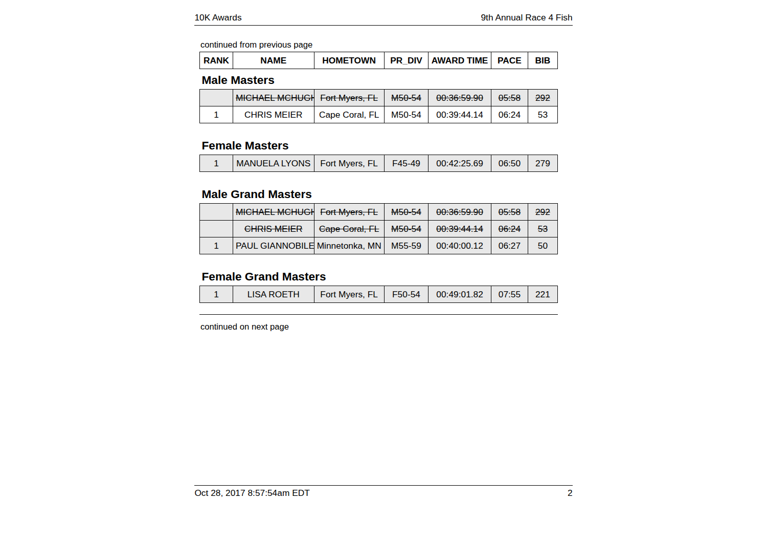10K Awards
9th Annual Race 4 Fish
continued from previous page
| RANK | NAME | HOMETOWN | PR_DIV | AWARD TIME | PACE | BIB |
| --- | --- | --- | --- | --- | --- | --- |
| Male Masters |
| | MICHAEL MCHUGH | Fort Myers, FL | M50-54 | 00:36:59.90 | 05:58 | 292 |
| 1 | CHRIS MEIER | Cape Coral, FL | M50-54 | 00:39:44.14 | 06:24 | 53 |
| Female Masters |
| 1 | MANUELA LYONS | Fort Myers, FL | F45-49 | 00:42:25.69 | 06:50 | 279 |
| Male Grand Masters |
| | MICHAEL MCHUGH | Fort Myers, FL | M50-54 | 00:36:59.90 | 05:58 | 292 |
| | CHRIS MEIER | Cape Coral, FL | M50-54 | 00:39:44.14 | 06:24 | 53 |
| 1 | PAUL GIANNOBILE | Minnetonka, MN | M55-59 | 00:40:00.12 | 06:27 | 50 |
| Female Grand Masters |
| 1 | LISA ROETH | Fort Myers, FL | F50-54 | 00:49:01.82 | 07:55 | 221 |
continued on next page
Oct 28, 2017 8:57:54am EDT
2